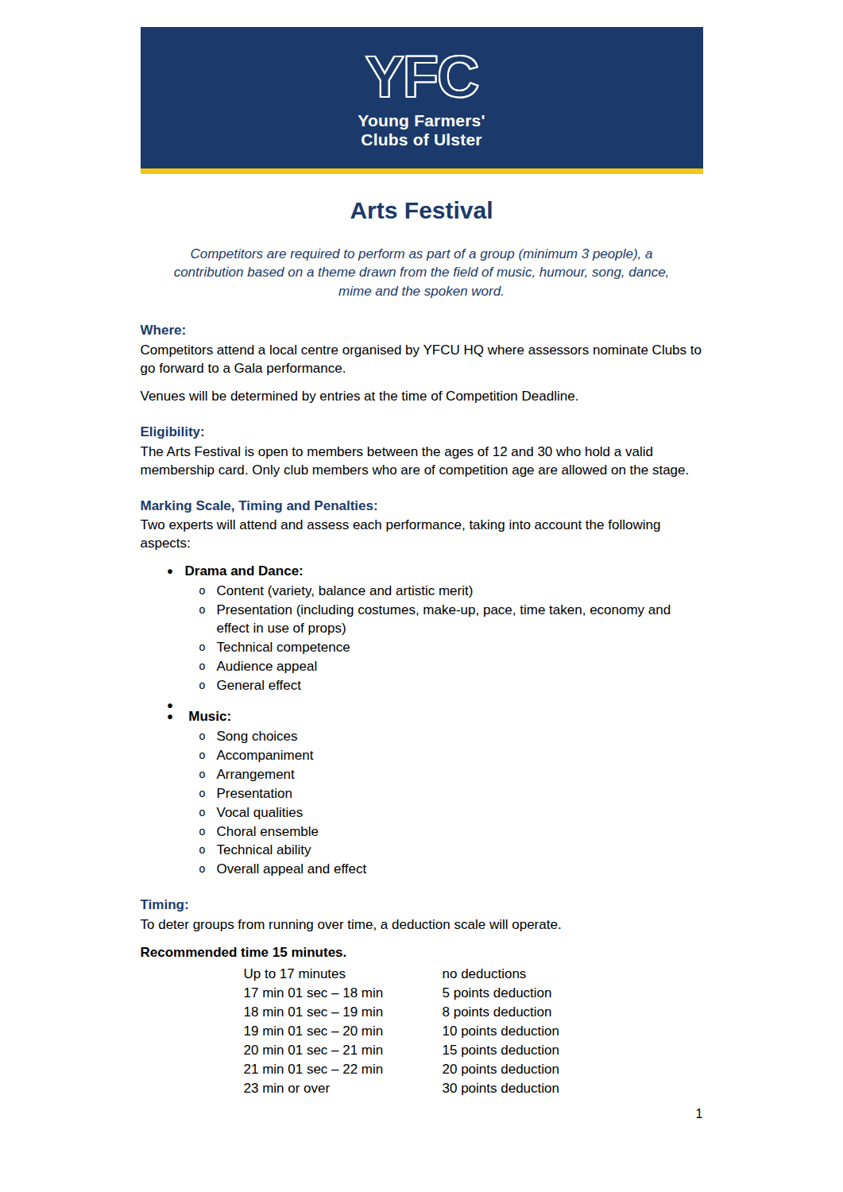YFC Young Farmers'
Clubs of Ulster
Arts Festival
Competitors are required to perform as part of a group (minimum 3 people), a contribution based on a theme drawn from the field of music, humour, song, dance, mime and the spoken word.
Where:
Competitors attend a local centre organised by YFCU HQ where assessors nominate Clubs to go forward to a Gala performance.
Venues will be determined by entries at the time of Competition Deadline.
Eligibility:
The Arts Festival is open to members between the ages of 12 and 30 who hold a valid membership card. Only club members who are of competition age are allowed on the stage.
Marking Scale, Timing and Penalties:
Two experts will attend and assess each performance, taking into account the following aspects:
Drama and Dance:
Content (variety, balance and artistic merit)
Presentation (including costumes, make-up, pace, time taken, economy and effect in use of props)
Technical competence
Audience appeal
General effect
Music:
Song choices
Accompaniment
Arrangement
Presentation
Vocal qualities
Choral ensemble
Technical ability
Overall appeal and effect
Timing:
To deter groups from running over time, a deduction scale will operate.
Recommended time 15 minutes.
| Up to 17 minutes | no deductions |
| 17 min 01 sec – 18 min | 5 points deduction |
| 18 min 01 sec – 19 min | 8 points deduction |
| 19 min 01 sec – 20 min | 10 points deduction |
| 20 min 01 sec – 21 min | 15 points deduction |
| 21 min 01 sec – 22 min | 20 points deduction |
| 23 min or over | 30 points deduction |
1